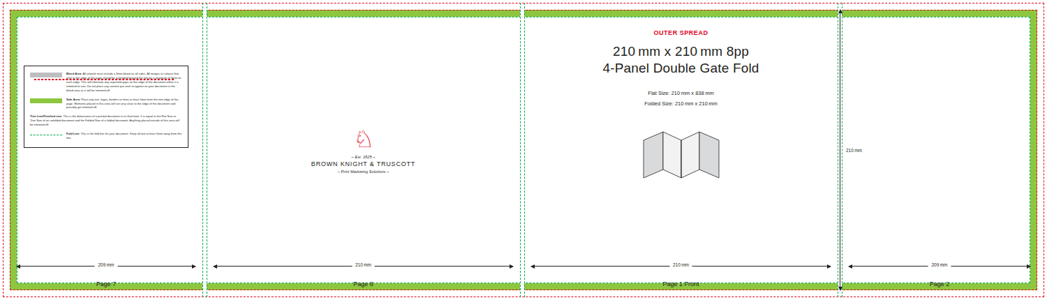Bleed Area: All artwork must include a 3mm bleed on all sides. All images or colours that print to the edge of the page should be extended beyond the trim by a minimum of 3mm on each edge. This will eliminate any unprinted gaps on the edge of the document when it is trimmed to size. Do not place any content you wish to appear on your document in the bleed area as it will be trimmed off.
Safe Area: Place any text, logos, borders or fotos at least 5mm from the trim edge of the page. Elements placed in this area will run very close to the edge of the document and possibly get trimmed off.
Trim Line/Finished size: This is the dimensions of a printed document in its final form. It is equal to the Flat Size or Trim Size of an unfolded document and the Folded Size of a folded document. Anything placed outside of this area will be trimmed off.
Fold Line: This is the fold line for your document. Keep all text at least 5mm away from this line.
♘
– Est. 1825 –
BROWN KNIGHT & TRUSCOTT
– Print Marketing Solutions –
OUTER SPREAD
210 mm x 210 mm 8pp
4-Panel Double Gate Fold
Flat Size: 210 mm x 838 mm
Folded Size: 210 mm x 210 mm
209 mm
210 mm
210 mm
209 mm
210 mm
Page 7
Page 8
Page 1 Front
Page 2